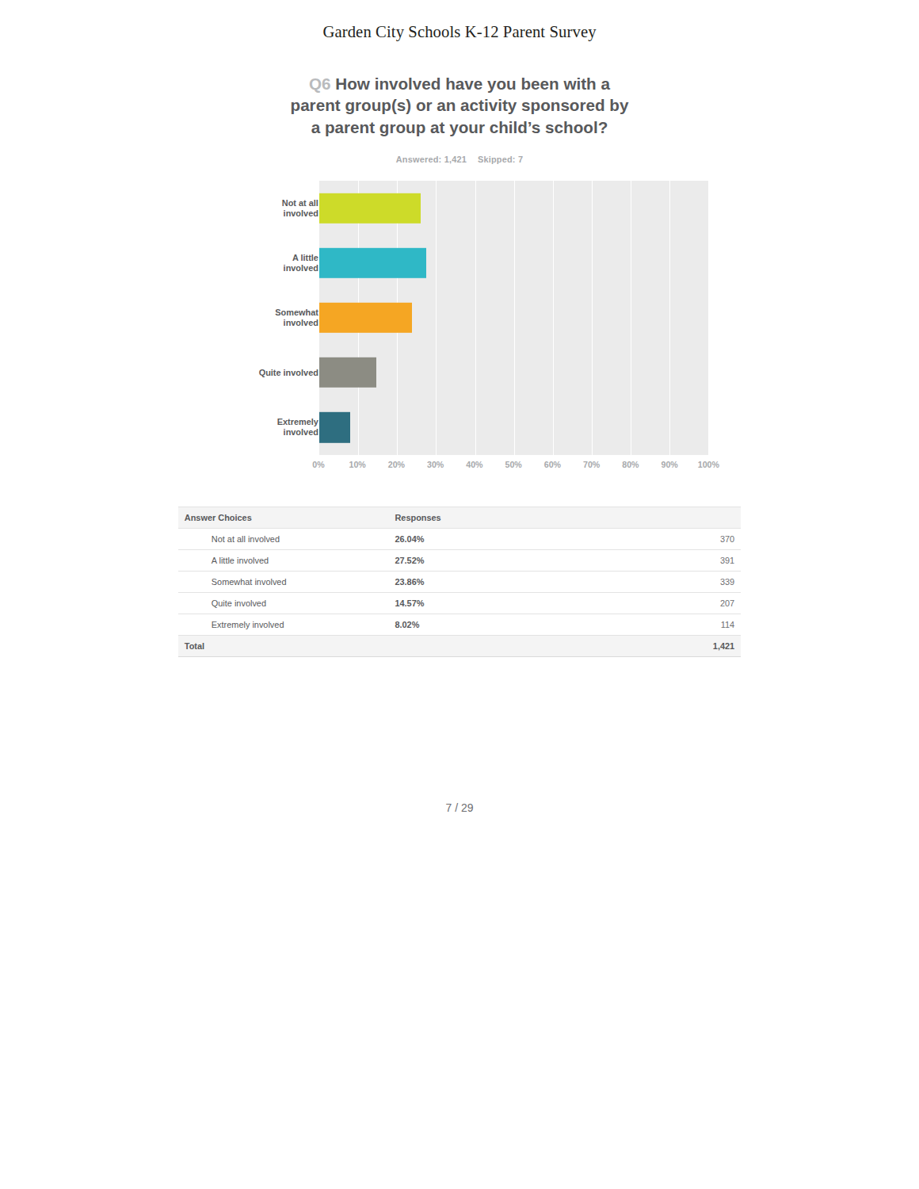Garden City Schools K-12 Parent Survey
Q6 How involved have you been with a
parent group(s) or an activity sponsored by
a parent group at your child’s school?
Answered: 1,421 Skipped: 7
| Not at all involved | |
| A little involved | |
| Somewhat involved | |
| Quite involved | |
| Extremely involved | |
0% 10% 20% 30% 40% 50% 60% 70% 80% 90% 100%
| Answer Choices | Responses | |
| --- | --- | --- |
| Not at all involved | 26.04% | 370 |
| A little involved | 27.52% | 391 |
| Somewhat involved | 23.86% | 339 |
| Quite involved | 14.57% | 207 |
| Extremely involved | 8.02% | 114 |
| Total | | 1,421 |
7 / 29